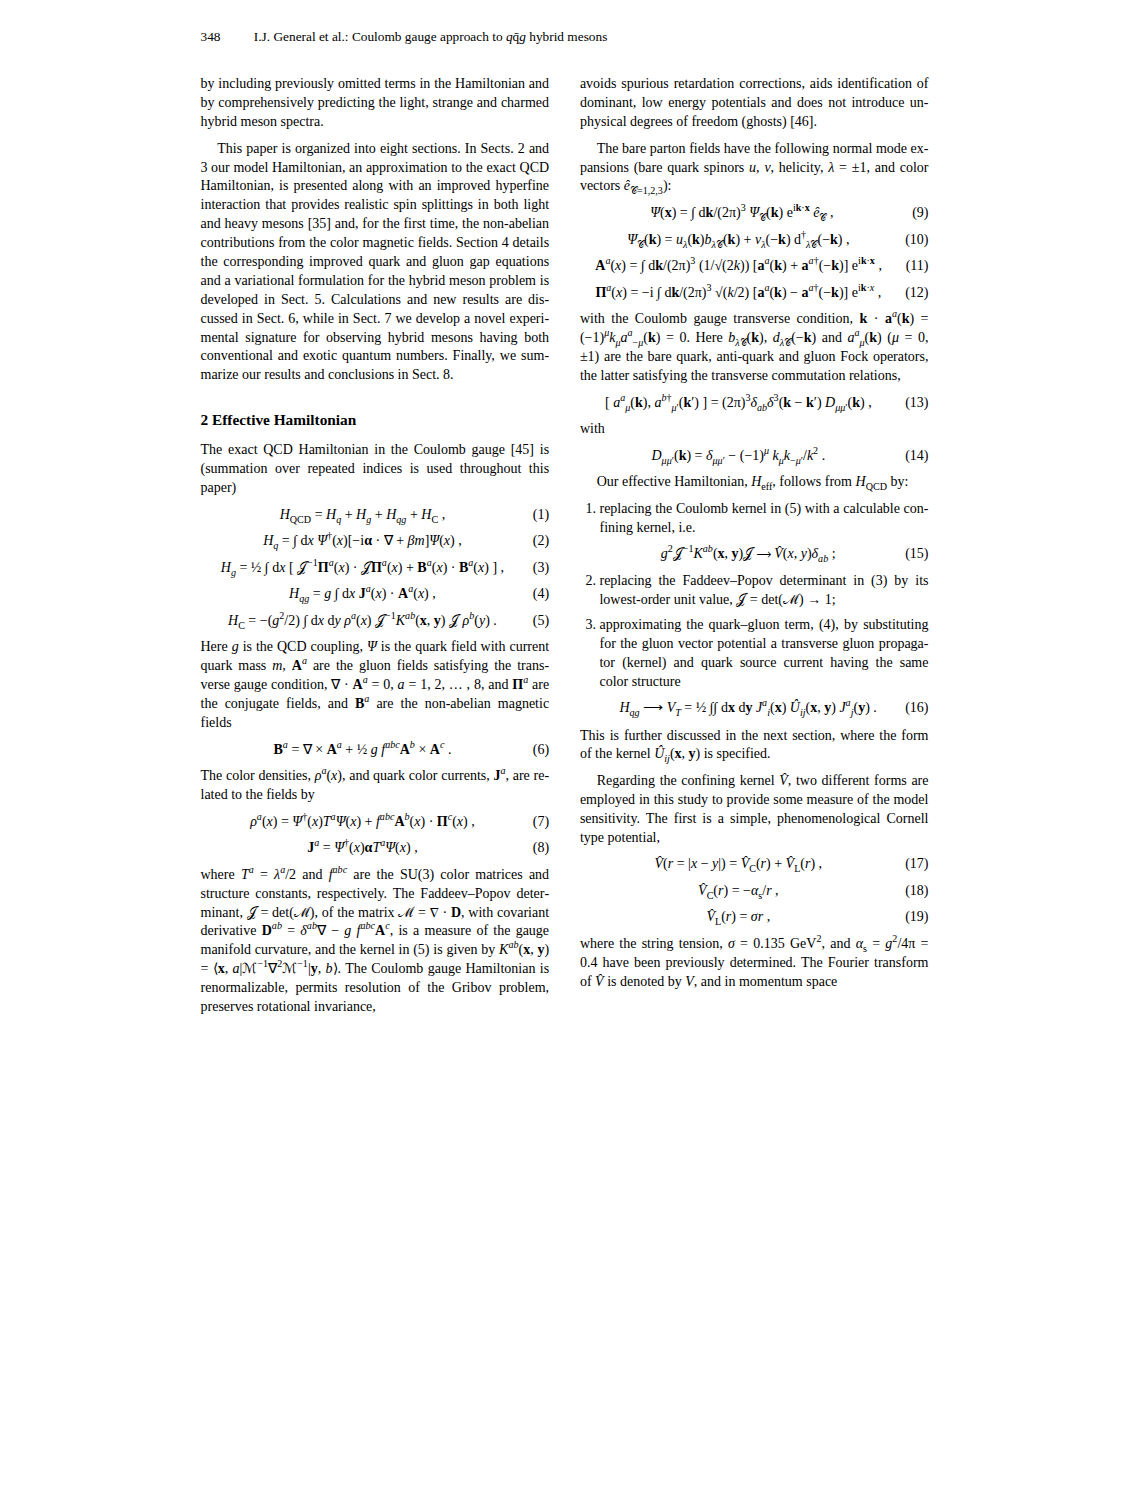348 I.J. General et al.: Coulomb gauge approach to qq̄g hybrid mesons
by including previously omitted terms in the Hamiltonian and by comprehensively predicting the light, strange and charmed hybrid meson spectra.
This paper is organized into eight sections. In Sects. 2 and 3 our model Hamiltonian, an approximation to the exact QCD Hamiltonian, is presented along with an improved hyperfine interaction that provides realistic spin splittings in both light and heavy mesons [35] and, for the first time, the non-abelian contributions from the color magnetic fields. Section 4 details the corresponding improved quark and gluon gap equations and a variational formulation for the hybrid meson problem is developed in Sect. 5. Calculations and new results are discussed in Sect. 6, while in Sect. 7 we develop a novel experimental signature for observing hybrid mesons having both conventional and exotic quantum numbers. Finally, we summarize our results and conclusions in Sect. 8.
2 Effective Hamiltonian
The exact QCD Hamiltonian in the Coulomb gauge [45] is (summation over repeated indices is used throughout this paper)
HQCD = Hq + Hg + Hqg + HC , (1)
Hq = ∫ dx Ψ†(x)[−iα · ∇ + βm]Ψ(x) , (2)
Hg = ½ ∫ dx [ 𝒥−1Πa(x) · 𝒥Πa(x) + Ba(x) · Ba(x) ] , (3)
Hqg = g ∫ dx Ja(x) · Aa(x) , (4)
HC = −(g2/2) ∫ dx dy ρa(x) 𝒥−1Kab(x, y) 𝒥 ρb(y) . (5)
Here g is the QCD coupling, Ψ is the quark field with current quark mass m, Aa are the gluon fields satisfying the transverse gauge condition, ∇ · Aa = 0, a = 1, 2, … , 8, and Πa are the conjugate fields, and Ba are the non-abelian magnetic fields
Ba = ∇ × Aa + ½ g fabcAb × Ac . (6)
The color densities, ρa(x), and quark color currents, Ja, are related to the fields by
ρa(x) = Ψ†(x)TaΨ(x) + fabcAb(x) · Πc(x) , (7)
Ja = Ψ†(x)αTaΨ(x) , (8)
where Ta = λa/2 and fabc are the SU(3) color matrices and structure constants, respectively. The Faddeev–Popov determinant, 𝒥 = det(ℳ), of the matrix ℳ = ∇ · D, with covariant derivative Dab = δab∇ − g fabcAc, is a measure of the gauge manifold curvature, and the kernel in (5) is given by Kab(x, y) = ⟨x, a|ℳ−1∇2ℳ−1|y, b⟩. The Coulomb gauge Hamiltonian is renormalizable, permits resolution of the Gribov problem, preserves rotational invariance,
avoids spurious retardation corrections, aids identification of dominant, low energy potentials and does not introduce unphysical degrees of freedom (ghosts) [46].
The bare parton fields have the following normal mode expansions (bare quark spinors u, v, helicity, λ = ±1, and color vectors ê𝒞=1,2,3):
Ψ(x) = ∫ dk/(2π)3 Ψ𝒞(k) eik·x ê𝒞 , (9)
Ψ𝒞(k) = uλ(k)bλ 𝒞(k) + vλ(−k) d†λ 𝒞(−k) , (10)
Aa(x) = ∫ dk/(2π)3 (1/√(2k)) [aa(k) + aa†(−k)] eik·x , (11)
Πa(x) = −i ∫ dk/(2π)3 √(k/2) [aa(k) − aa†(−k)] eik·x , (12)
with the Coulomb gauge transverse condition, k · aa(k) = (−1)μkμaa−μ(k) = 0. Here bλ 𝒞(k), dλ 𝒞(−k) and aaμ(k) (μ = 0, ±1) are the bare quark, anti-quark and gluon Fock operators, the latter satisfying the transverse commutation relations,
[ aaμ(k), ab†μ′(k′) ] = (2π)3δabδ3(k − k′) Dμμ′(k) , (13)
with
Dμμ′(k) = δμμ′ − (−1)μ kμk−μ′/k2 . (14)
Our effective Hamiltonian, Heff, follows from HQCD by:
replacing the Coulomb kernel in (5) with a calculable confining kernel, i.e.
g2𝒥−1Kab(x, y)𝒥 ⟶ V̂(x, y)δab ; (15)
replacing the Faddeev–Popov determinant in (3) by its lowest-order unit value, 𝒥 = det(ℳ) → 1;
approximating the quark–gluon term, (4), by substituting for the gluon vector potential a transverse gluon propagator (kernel) and quark source current having the same color structure
Hqg ⟶ VT = ½ ∫∫ dx dy Jai(x) Ûij(x, y) Jaj(y) . (16)
This is further discussed in the next section, where the form of the kernel Ûij(x, y) is specified.
Regarding the confining kernel V̂, two different forms are employed in this study to provide some measure of the model sensitivity. The first is a simple, phenomenological Cornell type potential,
V̂(r = |x − y|) = V̂C(r) + V̂L(r) , (17)
V̂C(r) = −αs/r , (18)
V̂L(r) = σr , (19)
where the string tension, σ = 0.135 GeV2, and αs = g2/4π = 0.4 have been previously determined. The Fourier transform of V̂ is denoted by V, and in momentum space